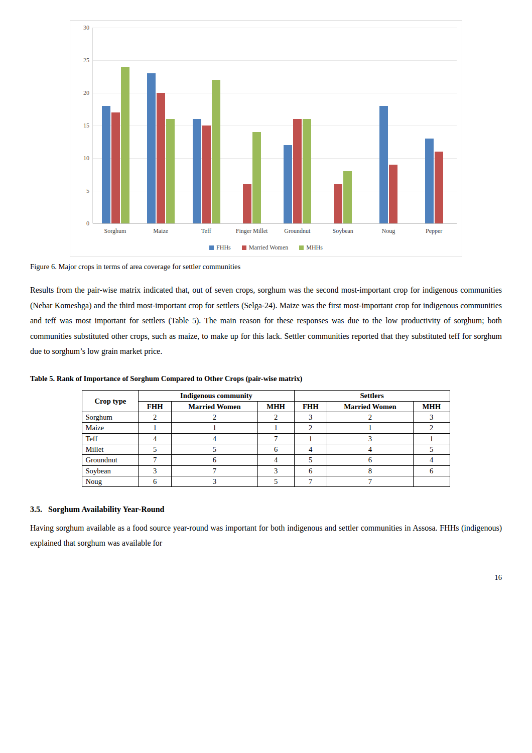30 25 20 15 10 5 0
Sorghum
Maize
Teff
Finger Millet
Groundnut
Soybean
Noug
Pepper
FHHs Married Women MHHs
Figure 6. Major crops in terms of area coverage for settler communities
Results from the pair-wise matrix indicated that, out of seven crops, sorghum was the second most-important crop for indigenous communities (Nebar Komeshga) and the third most-important crop for settlers (Selga-24). Maize was the first most-important crop for indigenous communities and teff was most important for settlers (Table 5). The main reason for these responses was due to the low productivity of sorghum; both communities substituted other crops, such as maize, to make up for this lack. Settler communities reported that they substituted teff for sorghum due to sorghum’s low grain market price.
Table 5. Rank of Importance of Sorghum Compared to Other Crops (pair-wise matrix)
| Crop type | Indigenous community | Settlers |
| --- | --- | --- |
| FHH | Married Women | MHH | FHH | Married Women | MHH |
| Sorghum | 2 | 2 | 2 | 3 | 2 | 3 |
| Maize | 1 | 1 | 1 | 2 | 1 | 2 |
| Teff | 4 | 4 | 7 | 1 | 3 | 1 |
| Millet | 5 | 5 | 6 | 4 | 4 | 5 |
| Groundnut | 7 | 6 | 4 | 5 | 6 | 4 |
| Soybean | 3 | 7 | 3 | 6 | 8 | 6 |
| Noug | 6 | 3 | 5 | 7 | 7 | |
3.5. Sorghum Availability Year-Round
Having sorghum available as a food source year-round was important for both indigenous and settler communities in Assosa. FHHs (indigenous) explained that sorghum was available for
16